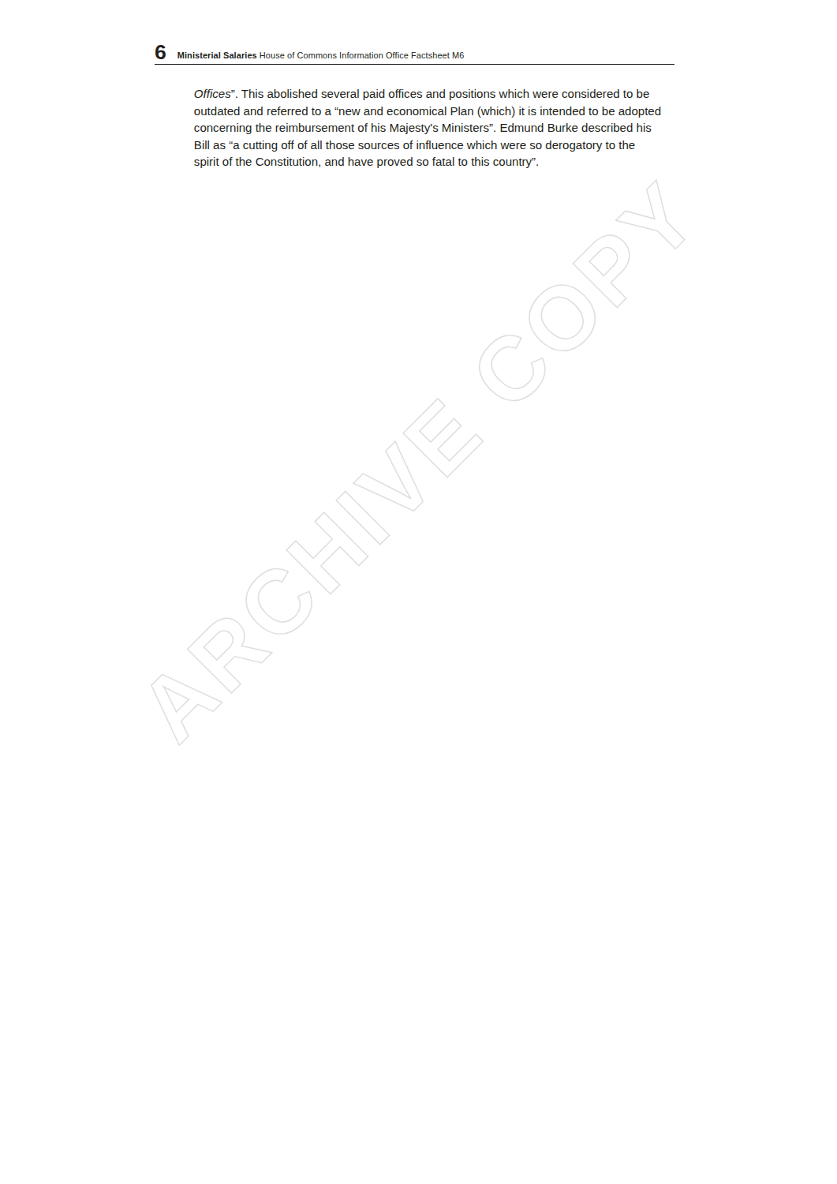6
Ministerial Salaries House of Commons Information Office Factsheet M6
Offices”. This abolished several paid offices and positions which were considered to be outdated and referred to a “new and economical Plan (which) it is intended to be adopted concerning the reimbursement of his Majesty's Ministers”. Edmund Burke described his Bill as “a cutting off of all those sources of influence which were so derogatory to the spirit of the Constitution, and have proved so fatal to this country”.
ARCHIVE COPY